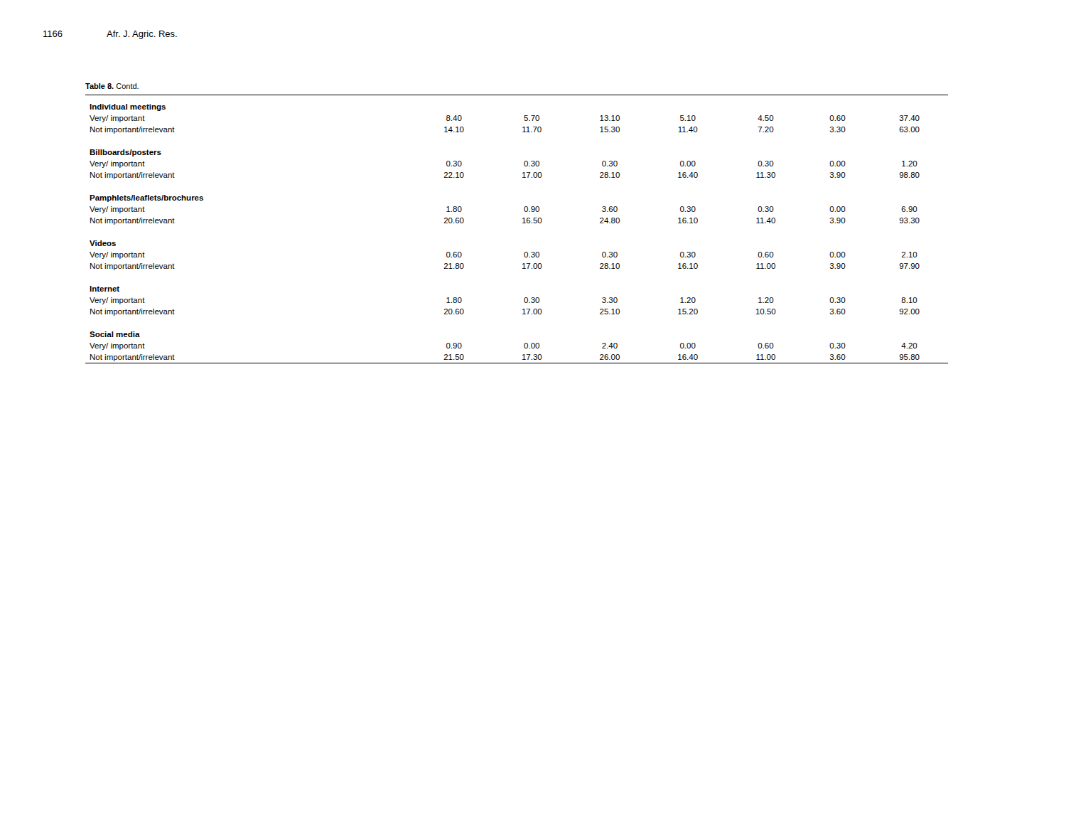1166 Afr. J. Agric. Res.
Table 8. Contd.
| Individual meetings | | | | | | | |
| Very/ important | 8.40 | 5.70 | 13.10 | 5.10 | 4.50 | 0.60 | 37.40 |
| Not important/irrelevant | 14.10 | 11.70 | 15.30 | 11.40 | 7.20 | 3.30 | 63.00 |
| Billboards/posters | | | | | | | |
| Very/ important | 0.30 | 0.30 | 0.30 | 0.00 | 0.30 | 0.00 | 1.20 |
| Not important/irrelevant | 22.10 | 17.00 | 28.10 | 16.40 | 11.30 | 3.90 | 98.80 |
| Pamphlets/leaflets/brochures | | | | | | | |
| Very/ important | 1.80 | 0.90 | 3.60 | 0.30 | 0.30 | 0.00 | 6.90 |
| Not important/irrelevant | 20.60 | 16.50 | 24.80 | 16.10 | 11.40 | 3.90 | 93.30 |
| Videos | | | | | | | |
| Very/ important | 0.60 | 0.30 | 0.30 | 0.30 | 0.60 | 0.00 | 2.10 |
| Not important/irrelevant | 21.80 | 17.00 | 28.10 | 16.10 | 11.00 | 3.90 | 97.90 |
| Internet | | | | | | | |
| Very/ important | 1.80 | 0.30 | 3.30 | 1.20 | 1.20 | 0.30 | 8.10 |
| Not important/irrelevant | 20.60 | 17.00 | 25.10 | 15.20 | 10.50 | 3.60 | 92.00 |
| Social media | | | | | | | |
| Very/ important | 0.90 | 0.00 | 2.40 | 0.00 | 0.60 | 0.30 | 4.20 |
| Not important/irrelevant | 21.50 | 17.30 | 26.00 | 16.40 | 11.00 | 3.60 | 95.80 |